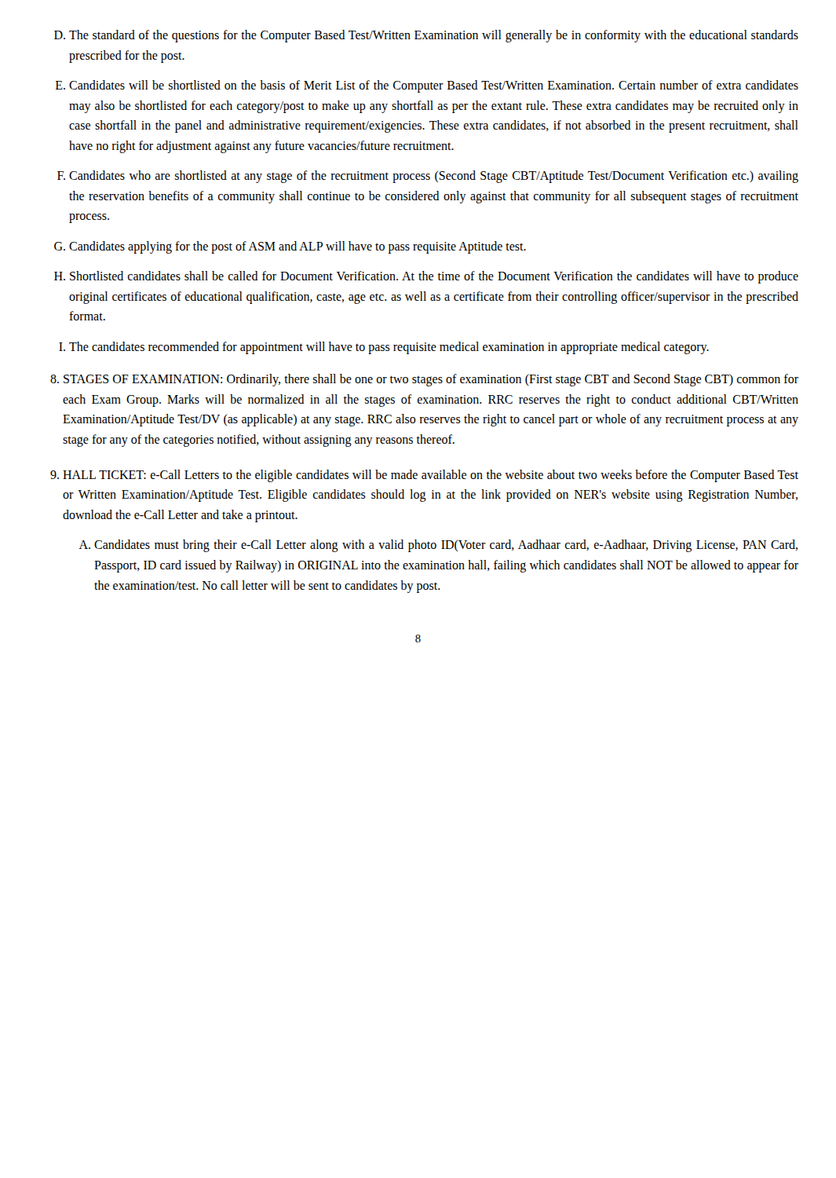The standard of the questions for the Computer Based Test/Written Examination will generally be in conformity with the educational standards prescribed for the post.
Candidates will be shortlisted on the basis of Merit List of the Computer Based Test/Written Examination. Certain number of extra candidates may also be shortlisted for each category/post to make up any shortfall as per the extant rule. These extra candidates may be recruited only in case shortfall in the panel and administrative requirement/exigencies. These extra candidates, if not absorbed in the present recruitment, shall have no right for adjustment against any future vacancies/future recruitment.
Candidates who are shortlisted at any stage of the recruitment process (Second Stage CBT/Aptitude Test/Document Verification etc.) availing the reservation benefits of a community shall continue to be considered only against that community for all subsequent stages of recruitment process.
Candidates applying for the post of ASM and ALP will have to pass requisite Aptitude test.
Shortlisted candidates shall be called for Document Verification. At the time of the Document Verification the candidates will have to produce original certificates of educational qualification, caste, age etc. as well as a certificate from their controlling officer/supervisor in the prescribed format.
The candidates recommended for appointment will have to pass requisite medical examination in appropriate medical category.
STAGES OF EXAMINATION: Ordinarily, there shall be one or two stages of examination (First stage CBT and Second Stage CBT) common for each Exam Group. Marks will be normalized in all the stages of examination. RRC reserves the right to conduct additional CBT/Written Examination/Aptitude Test/DV (as applicable) at any stage. RRC also reserves the right to cancel part or whole of any recruitment process at any stage for any of the categories notified, without assigning any reasons thereof.
HALL TICKET: e-Call Letters to the eligible candidates will be made available on the website about two weeks before the Computer Based Test or Written Examination/Aptitude Test. Eligible candidates should log in at the link provided on NER's website using Registration Number, download the e-Call Letter and take a printout.
Candidates must bring their e-Call Letter along with a valid photo ID(Voter card, Aadhaar card, e-Aadhaar, Driving License, PAN Card, Passport, ID card issued by Railway) in ORIGINAL into the examination hall, failing which candidates shall NOT be allowed to appear for the examination/test. No call letter will be sent to candidates by post.
8